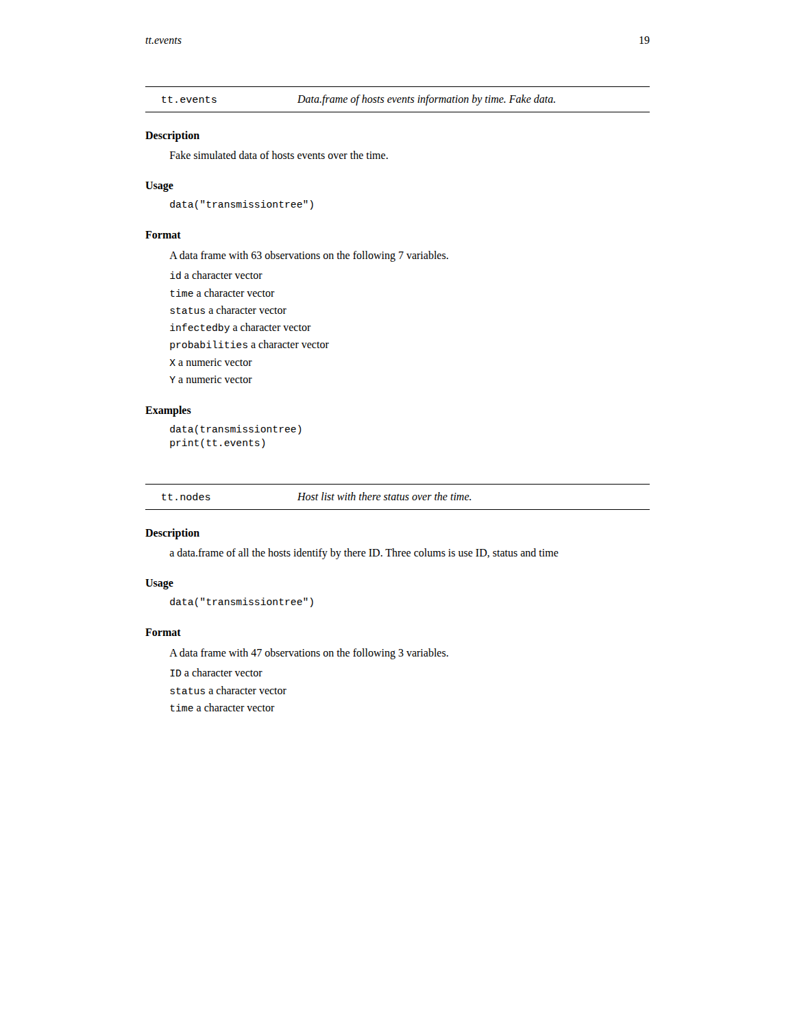tt.events 19
tt.events Data.frame of hosts events information by time. Fake data.
Description
Fake simulated data of hosts events over the time.
Usage
data("transmissiontree")
Format
A data frame with 63 observations on the following 7 variables.
id a character vector
time a character vector
status a character vector
infectedby a character vector
probabilities a character vector
X a numeric vector
Y a numeric vector
Examples
data(transmissiontree)
print(tt.events)
tt.nodes Host list with there status over the time.
Description
a data.frame of all the hosts identify by there ID. Three colums is use ID, status and time
Usage
data("transmissiontree")
Format
A data frame with 47 observations on the following 3 variables.
ID a character vector
status a character vector
time a character vector